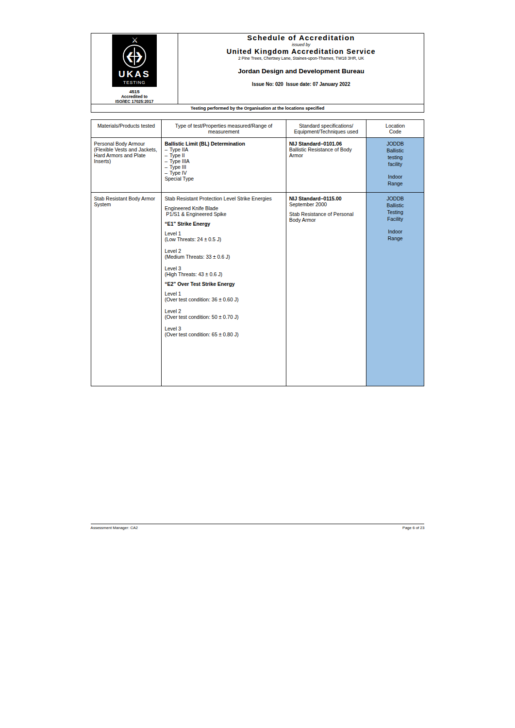| ⚔ ❮ ❯ UKAS TESTING 4515 Accredited to ISO/IEC 17025:2017 | Schedule of Accreditation issued by United Kingdom Accreditation Service 2 Pine Trees, Chertsey Lane, Staines-upon-Thames, TW18 3HR, UK Jordan Design and Development Bureau Issue No: 020 Issue date: 07 January 2022 |
Testing performed by the Organisation at the locations specified
| Materials/Products tested | Type of test/Properties measured/Range of measurement | Standard specifications/ Equipment/Techniques used | Location Code |
| --- | --- | --- | --- |
| Personal Body Armour (Flexible Vests and Jackets, Hard Armors and Plate Inserts) | Ballistic Limit (BL) Determination Type IIA Type II Type IIIA Type III Type IV Special Type | NIJ Standard–0101.06 Ballistic Resistance of Body Armor | JODDB Ballistic testing facility Indoor Range |
| Stab Resistant Body Armor System | Stab Resistant Protection Level Strike Energies Engineered Knife Blade P1/S1 & Engineered Spike “E1” Strike Energy Level 1 (Low Threats: 24 ± 0.5 J) Level 2 (Medium Threats: 33 ± 0.6 J) Level 3 (High Threats: 43 ± 0.6 J) “E2” Over Test Strike Energy Level 1 (Over test condition: 36 ± 0.60 J) Level 2 (Over test condition: 50 ± 0.70 J) Level 3 (Over test condition: 65 ± 0.80 J) | NIJ Standard–0115.00 September 2000 Stab Resistance of Personal Body Armor | JODDB Ballistic Testing Facility Indoor Range |
Assessment Manager: CA2 Page 6 of 23